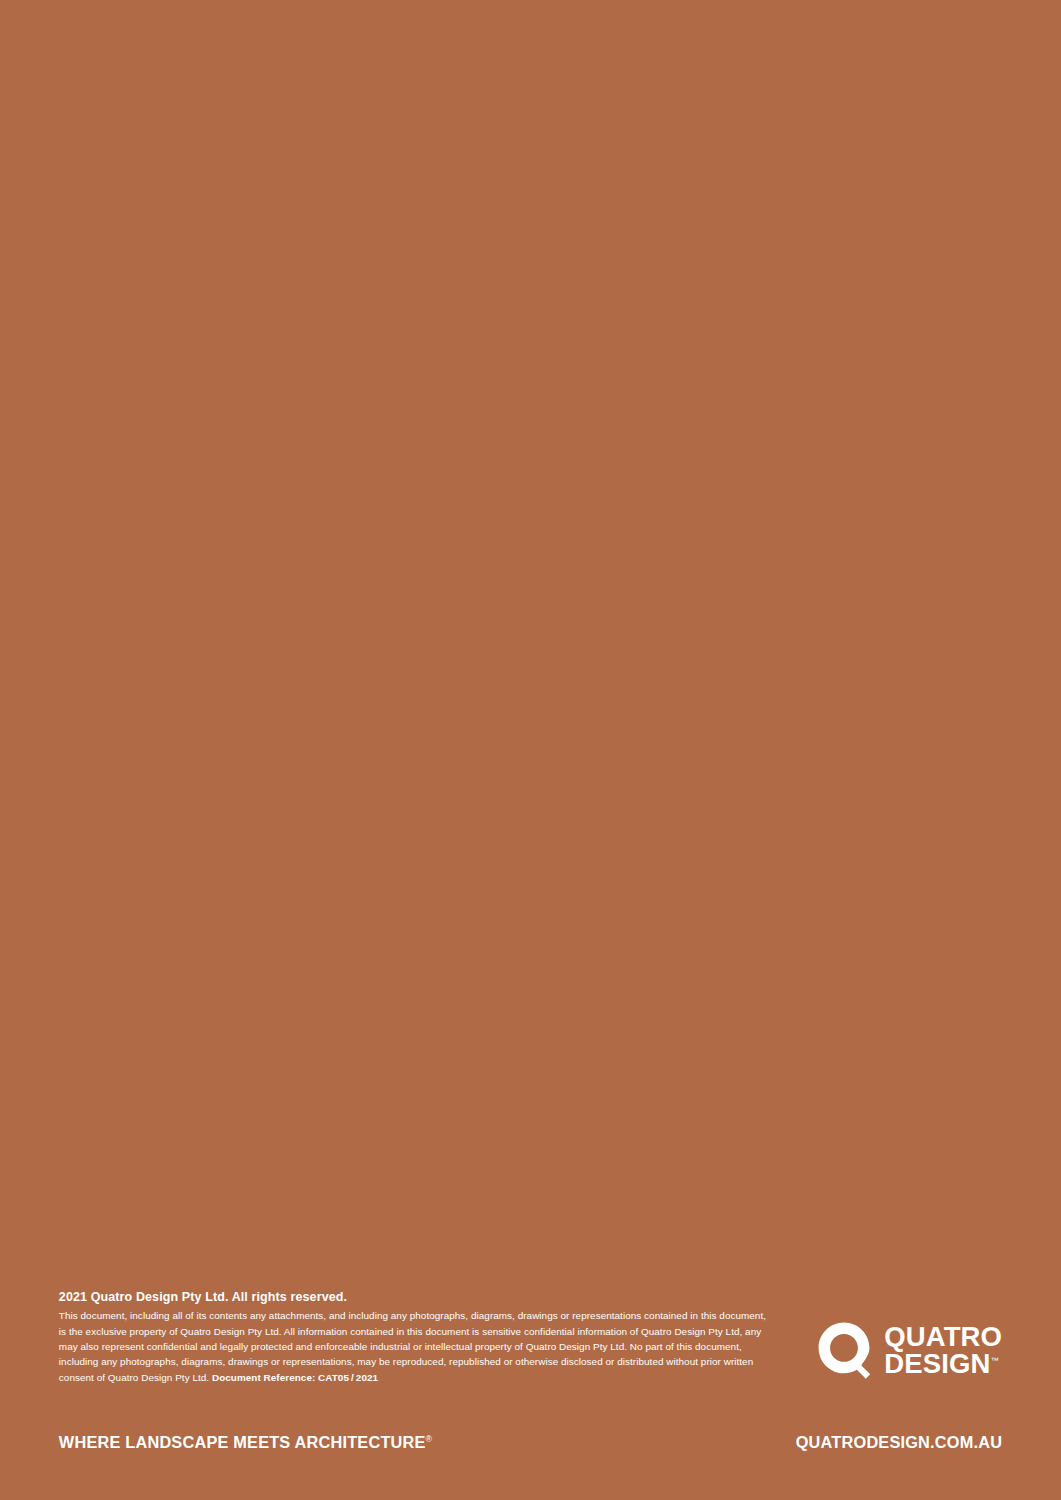2021 Quatro Design Pty Ltd. All rights reserved.
This document, including all of its contents any attachments, and including any photographs, diagrams, drawings or representations contained in this document, is the exclusive property of Quatro Design Pty Ltd. All information contained in this document is sensitive confidential information of Quatro Design Pty Ltd, any may also represent confidential and legally protected and enforceable industrial or intellectual property of Quatro Design Pty Ltd. No part of this document, including any photographs, diagrams, drawings or representations, may be reproduced, republished or otherwise disclosed or distributed without prior written consent of Quatro Design Pty Ltd. Document Reference: CAT05 / 2021
QUATRO
DESIGN™
WHERE LANDSCAPE MEETS ARCHITECTURE®
QUATRODESIGN.COM.AU